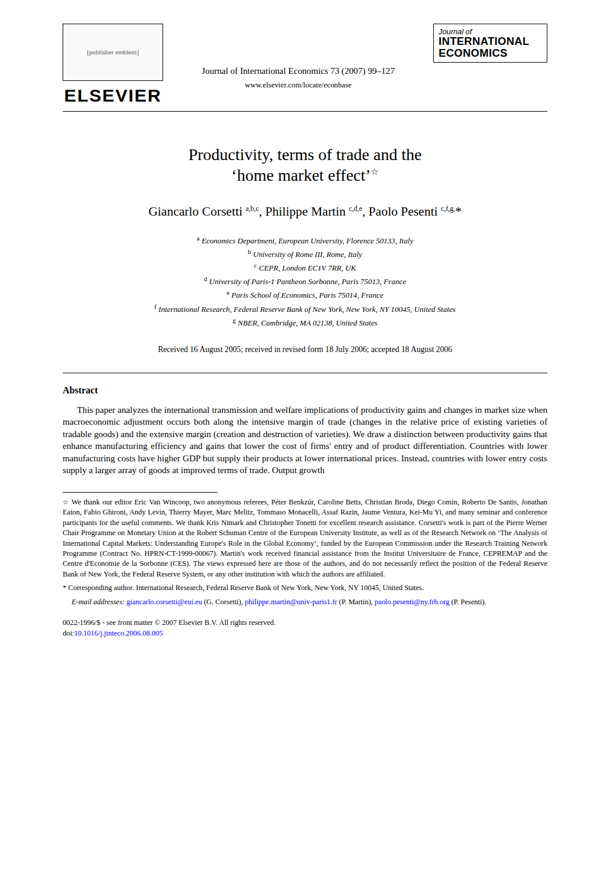[publisher emblem]
ELSEVIER
Journal of International Economics 73 (2007) 99–127
www.elsevier.com/locate/econbase
Journal of
INTERNATIONAL
ECONOMICS
Productivity, terms of trade and the
‘home market effect’☆
Giancarlo Corsetti a,b,c, Philippe Martin c,d,e, Paolo Pesenti c,f,g,*
a Economics Department, European University, Florence 50133, Italy
b University of Rome III, Rome, Italy
c CEPR, London EC1V 7RR, UK
d University of Paris-1 Pantheon Sorbonne, Paris 75013, France
e Paris School of Economics, Paris 75014, France
f International Research, Federal Reserve Bank of New York, New York, NY 10045, United States
g NBER, Cambridge, MA 02138, United States
Received 16 August 2005; received in revised form 18 July 2006; accepted 18 August 2006
Abstract
This paper analyzes the international transmission and welfare implications of productivity gains and changes in market size when macroeconomic adjustment occurs both along the intensive margin of trade (changes in the relative price of existing varieties of tradable goods) and the extensive margin (creation and destruction of varieties). We draw a distinction between productivity gains that enhance manufacturing efficiency and gains that lower the cost of firms' entry and of product differentiation. Countries with lower manufacturing costs have higher GDP but supply their products at lower international prices. Instead, countries with lower entry costs supply a larger array of goods at improved terms of trade. Output growth
☆ We thank our editor Eric Van Wincoop, two anonymous referees, Péter Benkzúr, Caroline Betts, Christian Broda, Diego Comin, Roberto De Santis, Jonathan Eaton, Fabio Ghironi, Andy Levin, Thierry Mayer, Marc Melitz, Tommaso Monacelli, Assaf Razin, Jaume Ventura, Kei-Mu Yi, and many seminar and conference participants for the useful comments. We thank Kris Nimark and Christopher Tonetti for excellent research assistance. Corsetti's work is part of the Pierre Werner Chair Programme on Monetary Union at the Robert Schuman Centre of the European University Institute, as well as of the Research Network on ‘The Analysis of International Capital Markets: Understanding Europe's Role in the Global Economy’, funded by the European Commission under the Research Training Network Programme (Contract No. HPRN-CT-1999-00067). Martin's work received financial assistance from the Institut Universitaire de France, CEPREMAP and the Centre d'Economie de la Sorbonne (CES). The views expressed here are those of the authors, and do not necessarily reflect the position of the Federal Reserve Bank of New York, the Federal Reserve System, or any other institution with which the authors are affiliated.
* Corresponding author. International Research, Federal Reserve Bank of New York, New York, NY 10045, United States.
E-mail addresses: giancarlo.corsetti@eui.eu (G. Corsetti), philippe.martin@univ-paris1.fr (P. Martin), paolo.pesenti@ny.frb.org (P. Pesenti).
0022-1996/$ - see front matter © 2007 Elsevier B.V. All rights reserved.
doi:10.1016/j.jinteco.2006.08.005